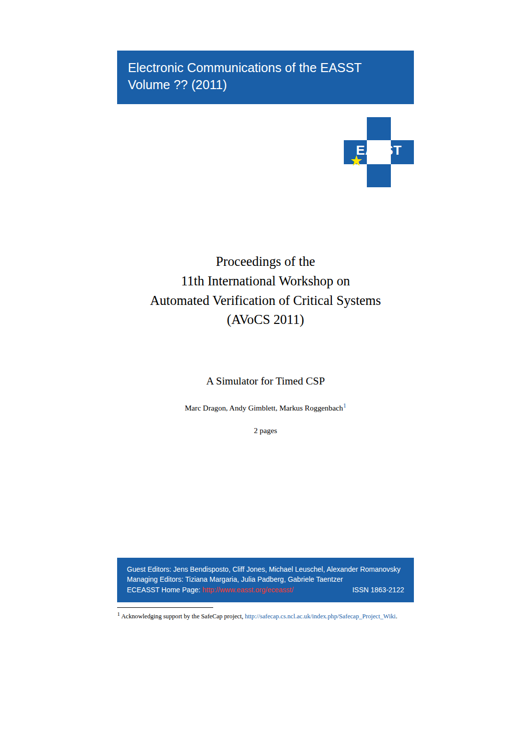Electronic Communications of the EASST
Volume ?? (2011)
EASST ★
Proceedings of the
11th International Workshop on
Automated Verification of Critical Systems
(AVoCS 2011)
A Simulator for Timed CSP
Marc Dragon, Andy Gimblett, Markus Roggenbach1
2 pages
Guest Editors: Jens Bendisposto, Cliff Jones, Michael Leuschel, Alexander Romanovsky
Managing Editors: Tiziana Margaria, Julia Padberg, Gabriele Taentzer
ECEASST Home Page: http://www.easst.org/eceasst/ ISSN 1863-2122
1 Acknowledging support by the SafeCap project, http://safecap.cs.ncl.ac.uk/index.php/Safecap_Project_Wiki.